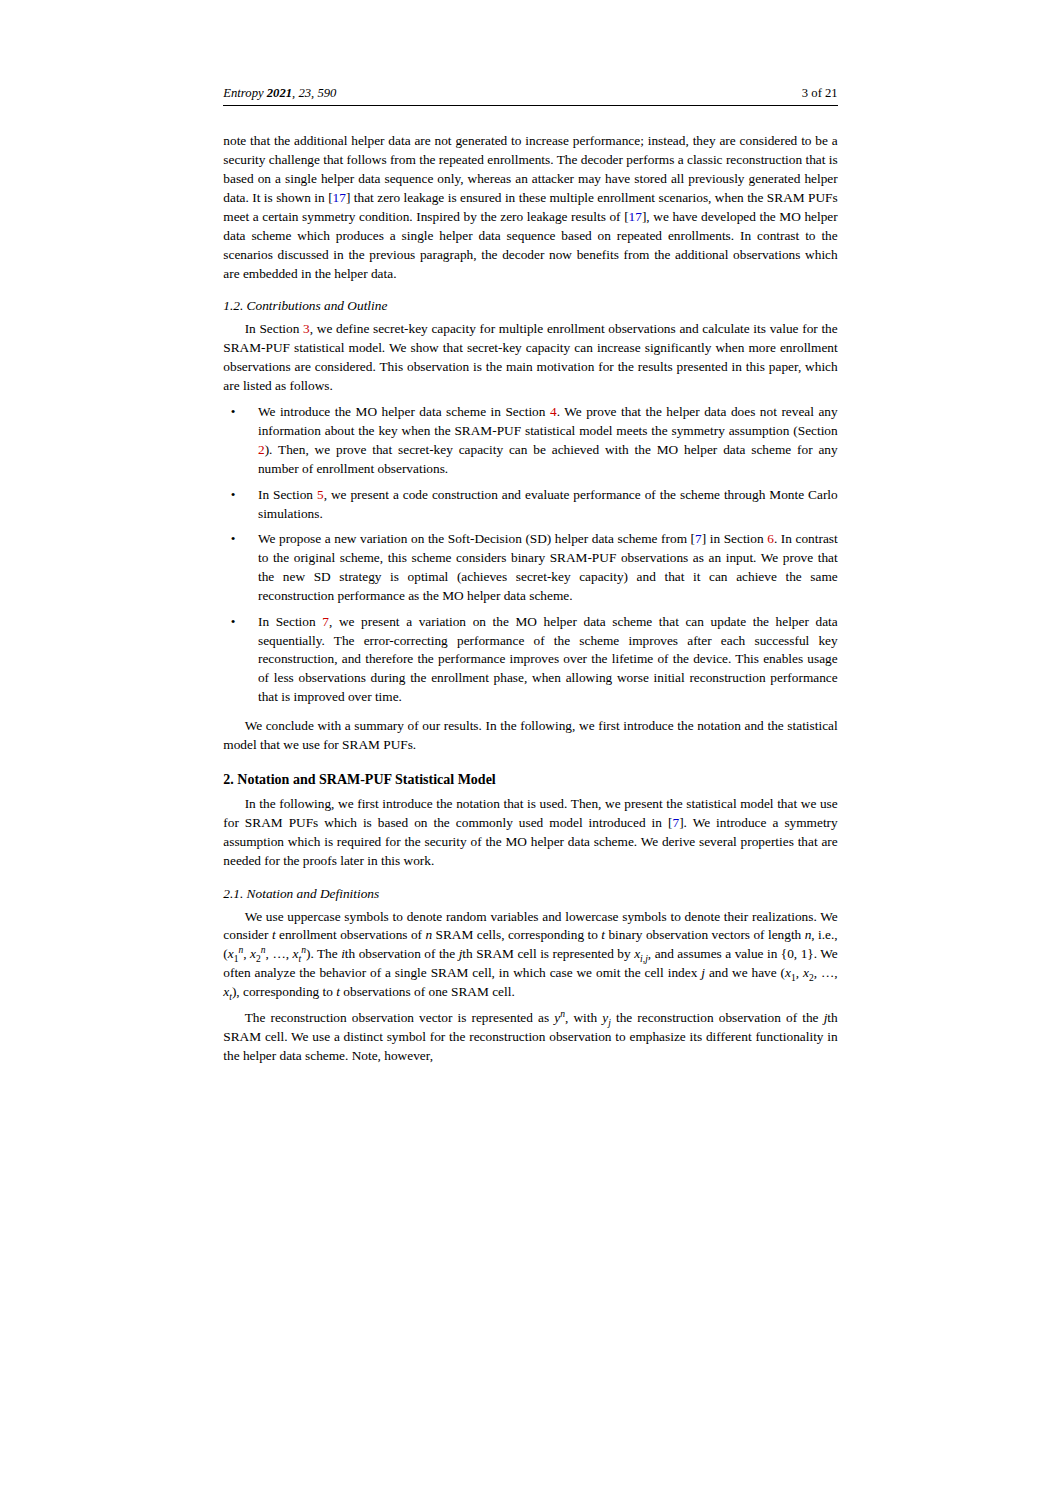Entropy 2021, 23, 590
3 of 21
note that the additional helper data are not generated to increase performance; instead, they are considered to be a security challenge that follows from the repeated enrollments. The decoder performs a classic reconstruction that is based on a single helper data sequence only, whereas an attacker may have stored all previously generated helper data. It is shown in [17] that zero leakage is ensured in these multiple enrollment scenarios, when the SRAM PUFs meet a certain symmetry condition. Inspired by the zero leakage results of [17], we have developed the MO helper data scheme which produces a single helper data sequence based on repeated enrollments. In contrast to the scenarios discussed in the previous paragraph, the decoder now benefits from the additional observations which are embedded in the helper data.
1.2. Contributions and Outline
In Section 3, we define secret-key capacity for multiple enrollment observations and calculate its value for the SRAM-PUF statistical model. We show that secret-key capacity can increase significantly when more enrollment observations are considered. This observation is the main motivation for the results presented in this paper, which are listed as follows.
We introduce the MO helper data scheme in Section 4. We prove that the helper data does not reveal any information about the key when the SRAM-PUF statistical model meets the symmetry assumption (Section 2). Then, we prove that secret-key capacity can be achieved with the MO helper data scheme for any number of enrollment observations.
In Section 5, we present a code construction and evaluate performance of the scheme through Monte Carlo simulations.
We propose a new variation on the Soft-Decision (SD) helper data scheme from [7] in Section 6. In contrast to the original scheme, this scheme considers binary SRAM-PUF observations as an input. We prove that the new SD strategy is optimal (achieves secret-key capacity) and that it can achieve the same reconstruction performance as the MO helper data scheme.
In Section 7, we present a variation on the MO helper data scheme that can update the helper data sequentially. The error-correcting performance of the scheme improves after each successful key reconstruction, and therefore the performance improves over the lifetime of the device. This enables usage of less observations during the enrollment phase, when allowing worse initial reconstruction performance that is improved over time.
We conclude with a summary of our results. In the following, we first introduce the notation and the statistical model that we use for SRAM PUFs.
2. Notation and SRAM-PUF Statistical Model
In the following, we first introduce the notation that is used. Then, we present the statistical model that we use for SRAM PUFs which is based on the commonly used model introduced in [7]. We introduce a symmetry assumption which is required for the security of the MO helper data scheme. We derive several properties that are needed for the proofs later in this work.
2.1. Notation and Definitions
We use uppercase symbols to denote random variables and lowercase symbols to denote their realizations. We consider t enrollment observations of n SRAM cells, corresponding to t binary observation vectors of length n, i.e., (x1n, x2n, …, xtn). The ith observation of the jth SRAM cell is represented by xi,j, and assumes a value in {0, 1}. We often analyze the behavior of a single SRAM cell, in which case we omit the cell index j and we have (x1, x2, …, xt), corresponding to t observations of one SRAM cell.
The reconstruction observation vector is represented as yn, with yj the reconstruction observation of the jth SRAM cell. We use a distinct symbol for the reconstruction observation to emphasize its different functionality in the helper data scheme. Note, however,